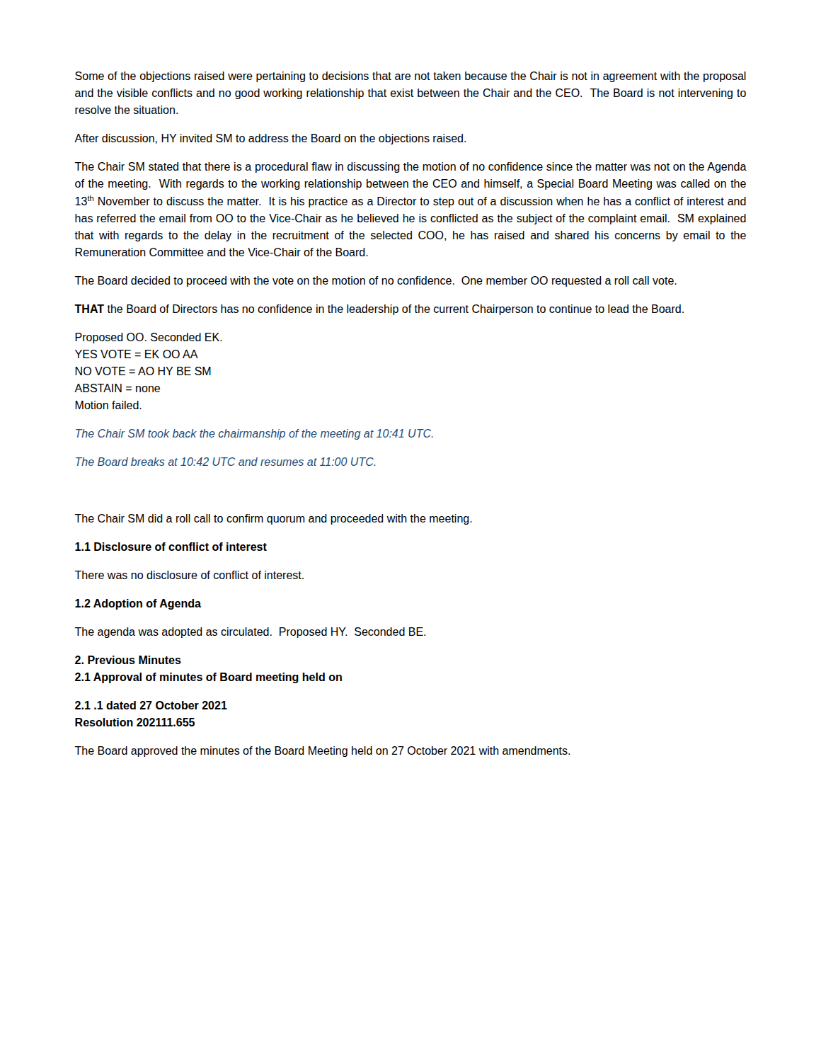Some of the objections raised were pertaining to decisions that are not taken because the Chair is not in agreement with the proposal and the visible conflicts and no good working relationship that exist between the Chair and the CEO. The Board is not intervening to resolve the situation.
After discussion, HY invited SM to address the Board on the objections raised.
The Chair SM stated that there is a procedural flaw in discussing the motion of no confidence since the matter was not on the Agenda of the meeting. With regards to the working relationship between the CEO and himself, a Special Board Meeting was called on the 13th November to discuss the matter. It is his practice as a Director to step out of a discussion when he has a conflict of interest and has referred the email from OO to the Vice-Chair as he believed he is conflicted as the subject of the complaint email. SM explained that with regards to the delay in the recruitment of the selected COO, he has raised and shared his concerns by email to the Remuneration Committee and the Vice-Chair of the Board.
The Board decided to proceed with the vote on the motion of no confidence. One member OO requested a roll call vote.
THAT the Board of Directors has no confidence in the leadership of the current Chairperson to continue to lead the Board.
Proposed OO. Seconded EK.
YES VOTE = EK OO AA
NO VOTE = AO HY BE SM
ABSTAIN = none
Motion failed.
The Chair SM took back the chairmanship of the meeting at 10:41 UTC.
The Board breaks at 10:42 UTC and resumes at 11:00 UTC.
The Chair SM did a roll call to confirm quorum and proceeded with the meeting.
1.1 Disclosure of conflict of interest
There was no disclosure of conflict of interest.
1.2 Adoption of Agenda
The agenda was adopted as circulated. Proposed HY. Seconded BE.
2. Previous Minutes
2.1 Approval of minutes of Board meeting held on
2.1 .1 dated 27 October 2021
Resolution 202111.655
The Board approved the minutes of the Board Meeting held on 27 October 2021 with amendments.